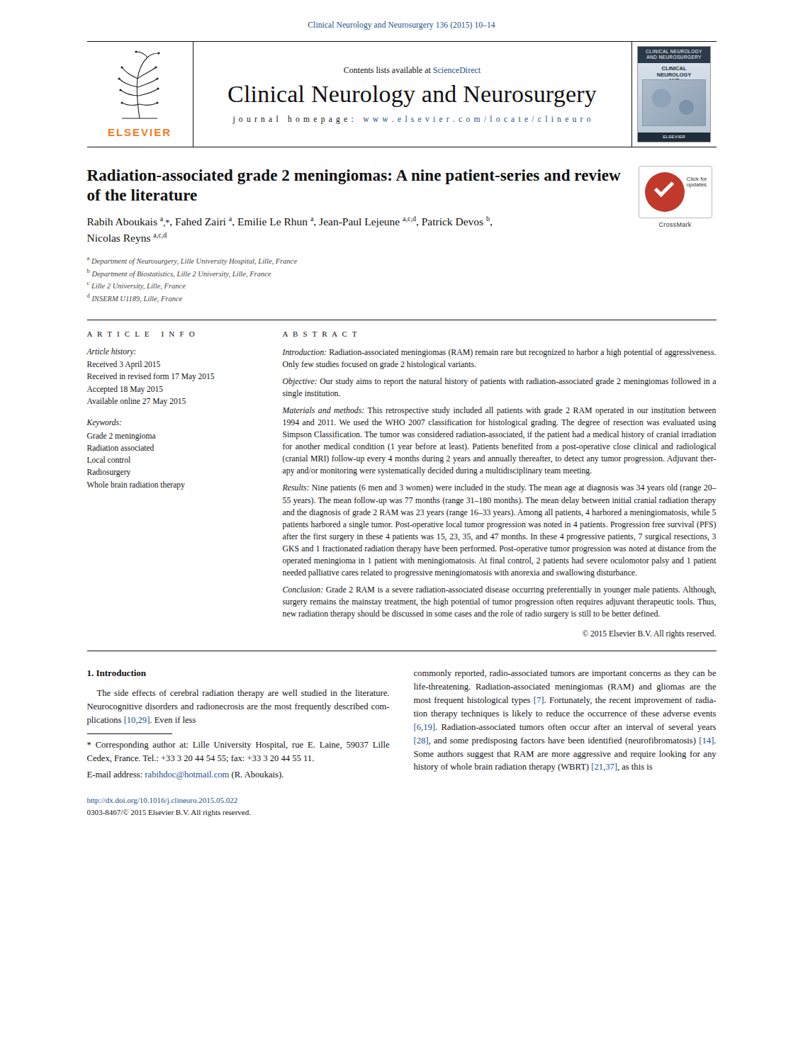Clinical Neurology and Neurosurgery 136 (2015) 10–14
ELSEVIER
Contents lists available at ScienceDirect
Clinical Neurology and Neurosurgery
j o u r n a l h o m e p a g e : w w w . e l s e v i e r . c o m / l o c a t e / c l i n e u r o
CLINICAL NEUROLOGY AND NEUROSURGERY
CLINICAL
NEUROLOGY
AND
NEUROSURGERY
ELSEVIER
Radiation-associated grade 2 meningiomas: A nine patient-series and review of the literature
Rabih Aboukais a,*, Fahed Zairi a, Emilie Le Rhun a, Jean-Paul Lejeune a,c,d, Patrick Devos b,
Nicolas Reyns a,c,d
a Department of Neurosurgery, Lille University Hospital, Lille, France
b Department of Biostatistics, Lille 2 University, Lille, France
c Lille 2 University, Lille, France
d INSERM U1189, Lille, France
Click for
updates
CrossMark
A R T I C L E I N F O
Article history:
Received 3 April 2015
Received in revised form 17 May 2015
Accepted 18 May 2015
Available online 27 May 2015
Keywords:
Grade 2 meningioma
Radiation associated
Local control
Radiosurgery
Whole brain radiation therapy
A B S T R A C T
Introduction: Radiation-associated meningiomas (RAM) remain rare but recognized to harbor a high potential of aggressiveness. Only few studies focused on grade 2 histological variants.
Objective: Our study aims to report the natural history of patients with radiation-associated grade 2 meningiomas followed in a single institution.
Materials and methods: This retrospective study included all patients with grade 2 RAM operated in our institution between 1994 and 2011. We used the WHO 2007 classification for histological grading. The degree of resection was evaluated using Simpson Classification. The tumor was considered radiation-associated, if the patient had a medical history of cranial irradiation for another medical condition (1 year before at least). Patients benefited from a post-operative close clinical and radiological (cranial MRI) follow-up every 4 months during 2 years and annually thereafter, to detect any tumor progression. Adjuvant therapy and/or monitoring were systematically decided during a multidisciplinary team meeting.
Results: Nine patients (6 men and 3 women) were included in the study. The mean age at diagnosis was 34 years old (range 20–55 years). The mean follow-up was 77 months (range 31–180 months). The mean delay between initial cranial radiation therapy and the diagnosis of grade 2 RAM was 23 years (range 16–33 years). Among all patients, 4 harbored a meningiomatosis, while 5 patients harbored a single tumor. Post-operative local tumor progression was noted in 4 patients. Progression free survival (PFS) after the first surgery in these 4 patients was 15, 23, 35, and 47 months. In these 4 progressive patients, 7 surgical resections, 3 GKS and 1 fractionated radiation therapy have been performed. Post-operative tumor progression was noted at distance from the operated meningioma in 1 patient with meningiomatosis. At final control, 2 patients had severe oculomotor palsy and 1 patient needed palliative cares related to progressive meningiomatosis with anorexia and swallowing disturbance.
Conclusion: Grade 2 RAM is a severe radiation-associated disease occurring preferentially in younger male patients. Although, surgery remains the mainstay treatment, the high potential of tumor progression often requires adjuvant therapeutic tools. Thus, new radiation therapy should be discussed in some cases and the role of radio surgery is still to be better defined.
© 2015 Elsevier B.V. All rights reserved.
1. Introduction
The side effects of cerebral radiation therapy are well studied in the literature. Neurocognitive disorders and radionecrosis are the most frequently described complications [10,29]. Even if less
* Corresponding author at: Lille University Hospital, rue E. Laine, 59037 Lille Cedex, France. Tel.: +33 3 20 44 54 55; fax: +33 3 20 44 55 11.
E-mail address: rabihdoc@hotmail.com (R. Aboukais).
http://dx.doi.org/10.1016/j.clineuro.2015.05.022 0303-8467/© 2015 Elsevier B.V. All rights reserved.
commonly reported, radio-associated tumors are important concerns as they can be life-threatening. Radiation-associated meningiomas (RAM) and gliomas are the most frequent histological types [7]. Fortunately, the recent improvement of radiation therapy techniques is likely to reduce the occurrence of these adverse events [6,19]. Radiation-associated tumors often occur after an interval of several years [28], and some predisposing factors have been identified (neurofibromatosis) [14]. Some authors suggest that RAM are more aggressive and require looking for any history of whole brain radiation therapy (WBRT) [21,37], as this is